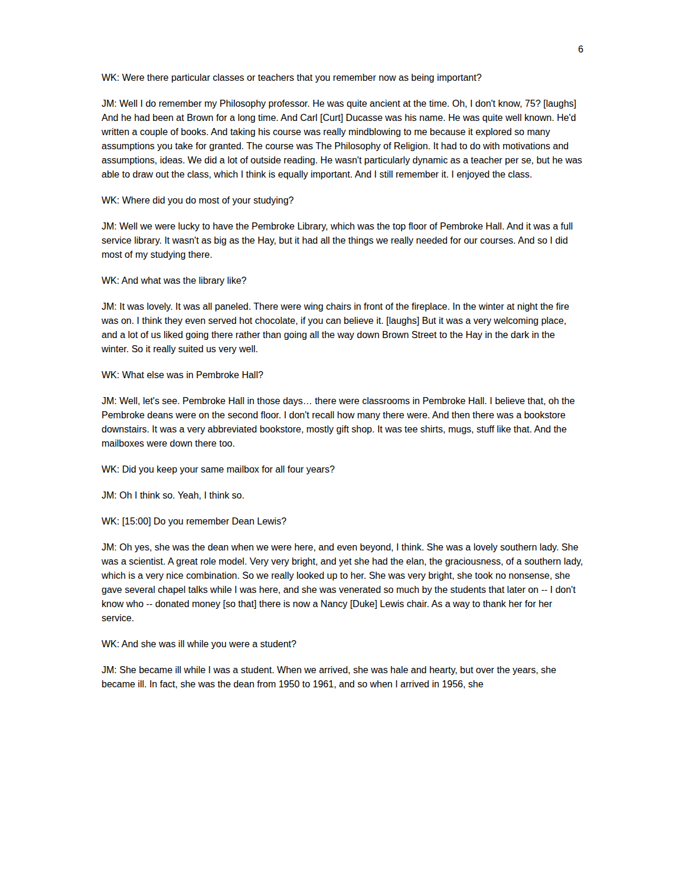6
WK: Were there particular classes or teachers that you remember now as being important?
JM: Well I do remember my Philosophy professor. He was quite ancient at the time. Oh, I don't know, 75? [laughs] And he had been at Brown for a long time. And Carl [Curt] Ducasse was his name. He was quite well known. He'd written a couple of books. And taking his course was really mindblowing to me because it explored so many assumptions you take for granted. The course was The Philosophy of Religion. It had to do with motivations and assumptions, ideas. We did a lot of outside reading. He wasn't particularly dynamic as a teacher per se, but he was able to draw out the class, which I think is equally important. And I still remember it. I enjoyed the class.
WK: Where did you do most of your studying?
JM: Well we were lucky to have the Pembroke Library, which was the top floor of Pembroke Hall. And it was a full service library. It wasn't as big as the Hay, but it had all the things we really needed for our courses. And so I did most of my studying there.
WK: And what was the library like?
JM: It was lovely. It was all paneled. There were wing chairs in front of the fireplace. In the winter at night the fire was on. I think they even served hot chocolate, if you can believe it. [laughs] But it was a very welcoming place, and a lot of us liked going there rather than going all the way down Brown Street to the Hay in the dark in the winter. So it really suited us very well.
WK: What else was in Pembroke Hall?
JM: Well, let's see. Pembroke Hall in those days… there were classrooms in Pembroke Hall. I believe that, oh the Pembroke deans were on the second floor. I don't recall how many there were. And then there was a bookstore downstairs. It was a very abbreviated bookstore, mostly gift shop. It was tee shirts, mugs, stuff like that. And the mailboxes were down there too.
WK: Did you keep your same mailbox for all four years?
JM: Oh I think so. Yeah, I think so.
WK: [15:00] Do you remember Dean Lewis?
JM: Oh yes, she was the dean when we were here, and even beyond, I think. She was a lovely southern lady. She was a scientist. A great role model. Very very bright, and yet she had the elan, the graciousness, of a southern lady, which is a very nice combination. So we really looked up to her. She was very bright, she took no nonsense, she gave several chapel talks while I was here, and she was venerated so much by the students that later on -- I don't know who -- donated money [so that] there is now a Nancy [Duke] Lewis chair. As a way to thank her for her service.
WK: And she was ill while you were a student?
JM: She became ill while I was a student. When we arrived, she was hale and hearty, but over the years, she became ill. In fact, she was the dean from 1950 to 1961, and so when I arrived in 1956, she